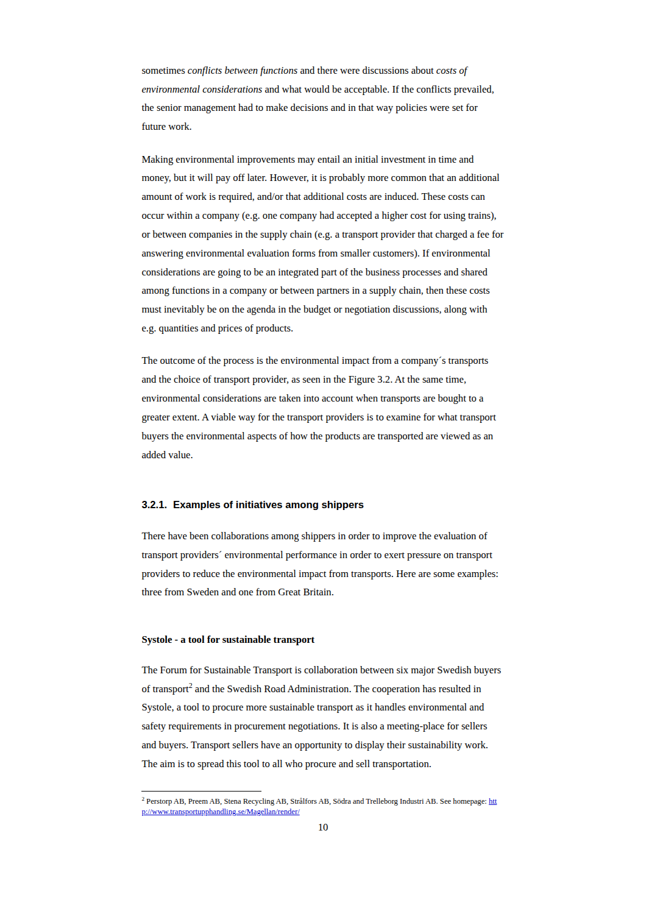sometimes conflicts between functions and there were discussions about costs of environmental considerations and what would be acceptable. If the conflicts prevailed, the senior management had to make decisions and in that way policies were set for future work.
Making environmental improvements may entail an initial investment in time and money, but it will pay off later. However, it is probably more common that an additional amount of work is required, and/or that additional costs are induced. These costs can occur within a company (e.g. one company had accepted a higher cost for using trains), or between companies in the supply chain (e.g. a transport provider that charged a fee for answering environmental evaluation forms from smaller customers). If environmental considerations are going to be an integrated part of the business processes and shared among functions in a company or between partners in a supply chain, then these costs must inevitably be on the agenda in the budget or negotiation discussions, along with e.g. quantities and prices of products.
The outcome of the process is the environmental impact from a company´s transports and the choice of transport provider, as seen in the Figure 3.2. At the same time, environmental considerations are taken into account when transports are bought to a greater extent. A viable way for the transport providers is to examine for what transport buyers the environmental aspects of how the products are transported are viewed as an added value.
3.2.1. Examples of initiatives among shippers
There have been collaborations among shippers in order to improve the evaluation of transport providers´ environmental performance in order to exert pressure on transport providers to reduce the environmental impact from transports. Here are some examples: three from Sweden and one from Great Britain.
Systole - a tool for sustainable transport
The Forum for Sustainable Transport is collaboration between six major Swedish buyers of transport2 and the Swedish Road Administration. The cooperation has resulted in Systole, a tool to procure more sustainable transport as it handles environmental and safety requirements in procurement negotiations. It is also a meeting-place for sellers and buyers. Transport sellers have an opportunity to display their sustainability work. The aim is to spread this tool to all who procure and sell transportation.
2 Perstorp AB, Preem AB, Stena Recycling AB, Strålfors AB, Södra and Trelleborg Industri AB. See homepage: http://www.transportupphandling.se/Magellan/render/
10